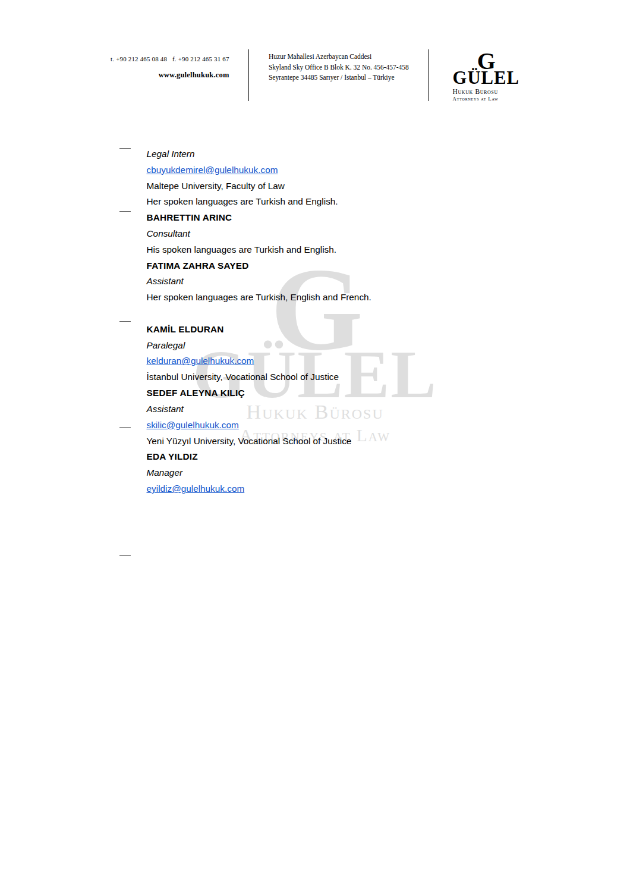t. +90 212 465 08 48 f. +90 212 465 31 67
www.gulelhukuk.com
Huzur Mahallesi Azerbaycan Caddesi
Skyland Sky Office B Blok K. 32 No. 456-457-458
Seyrantepe 34485 Sarıyer / İstanbul – Türkiye
G GÜLEL Hukuk Bürosu Attorneys at Law
G GÜLEL Hukuk Bürosu Attorneys at Law
Legal Intern
cbuyukdemirel@gulelhukuk.com
Maltepe University, Faculty of Law
Her spoken languages are Turkish and English.
BAHRETTIN ARINC
Consultant
His spoken languages are Turkish and English.
FATIMA ZAHRA SAYED
Assistant
Her spoken languages are Turkish, English and French.
KAMİL ELDURAN
Paralegal
kelduran@gulelhukuk.com
İstanbul University, Vocational School of Justice
SEDEF ALEYNA KILIÇ
Assistant
skilic@gulelhukuk.com
Yeni Yüzyıl University, Vocational School of Justice
EDA YILDIZ
Manager
eyildiz@gulelhukuk.com